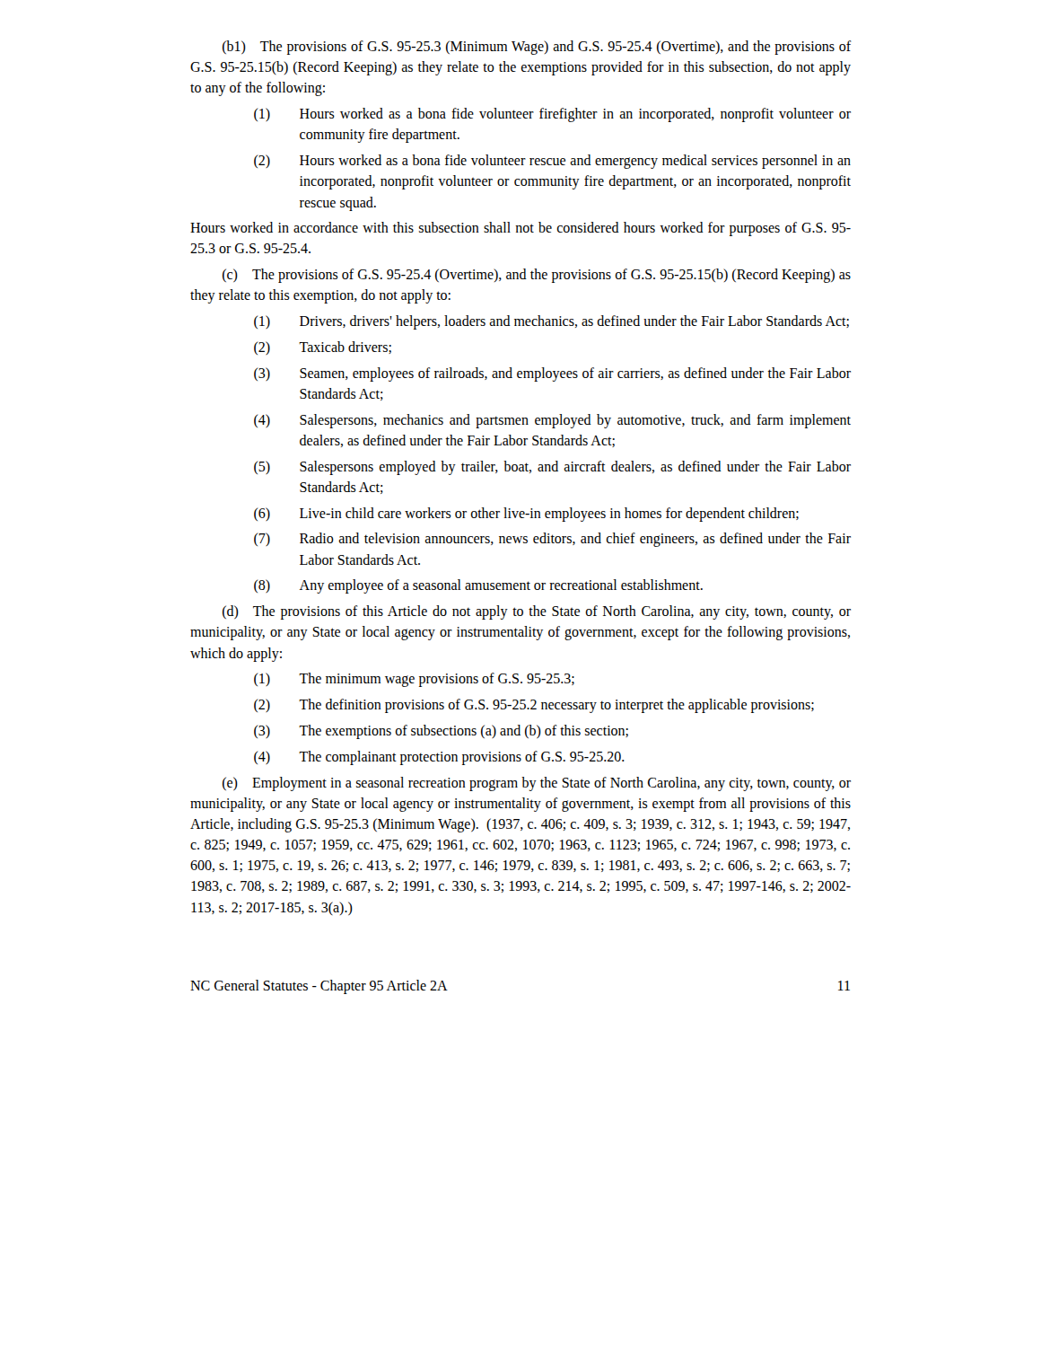(b1) The provisions of G.S. 95-25.3 (Minimum Wage) and G.S. 95-25.4 (Overtime), and the provisions of G.S. 95-25.15(b) (Record Keeping) as they relate to the exemptions provided for in this subsection, do not apply to any of the following:
(1) Hours worked as a bona fide volunteer firefighter in an incorporated, nonprofit volunteer or community fire department.
(2) Hours worked as a bona fide volunteer rescue and emergency medical services personnel in an incorporated, nonprofit volunteer or community fire department, or an incorporated, nonprofit rescue squad.
Hours worked in accordance with this subsection shall not be considered hours worked for purposes of G.S. 95-25.3 or G.S. 95-25.4.
(c) The provisions of G.S. 95-25.4 (Overtime), and the provisions of G.S. 95-25.15(b) (Record Keeping) as they relate to this exemption, do not apply to:
(1) Drivers, drivers' helpers, loaders and mechanics, as defined under the Fair Labor Standards Act;
(2) Taxicab drivers;
(3) Seamen, employees of railroads, and employees of air carriers, as defined under the Fair Labor Standards Act;
(4) Salespersons, mechanics and partsmen employed by automotive, truck, and farm implement dealers, as defined under the Fair Labor Standards Act;
(5) Salespersons employed by trailer, boat, and aircraft dealers, as defined under the Fair Labor Standards Act;
(6) Live-in child care workers or other live-in employees in homes for dependent children;
(7) Radio and television announcers, news editors, and chief engineers, as defined under the Fair Labor Standards Act.
(8) Any employee of a seasonal amusement or recreational establishment.
(d) The provisions of this Article do not apply to the State of North Carolina, any city, town, county, or municipality, or any State or local agency or instrumentality of government, except for the following provisions, which do apply:
(1) The minimum wage provisions of G.S. 95-25.3;
(2) The definition provisions of G.S. 95-25.2 necessary to interpret the applicable provisions;
(3) The exemptions of subsections (a) and (b) of this section;
(4) The complainant protection provisions of G.S. 95-25.20.
(e) Employment in a seasonal recreation program by the State of North Carolina, any city, town, county, or municipality, or any State or local agency or instrumentality of government, is exempt from all provisions of this Article, including G.S. 95-25.3 (Minimum Wage). (1937, c. 406; c. 409, s. 3; 1939, c. 312, s. 1; 1943, c. 59; 1947, c. 825; 1949, c. 1057; 1959, cc. 475, 629; 1961, cc. 602, 1070; 1963, c. 1123; 1965, c. 724; 1967, c. 998; 1973, c. 600, s. 1; 1975, c. 19, s. 26; c. 413, s. 2; 1977, c. 146; 1979, c. 839, s. 1; 1981, c. 493, s. 2; c. 606, s. 2; c. 663, s. 7; 1983, c. 708, s. 2; 1989, c. 687, s. 2; 1991, c. 330, s. 3; 1993, c. 214, s. 2; 1995, c. 509, s. 47; 1997-146, s. 2; 2002-113, s. 2; 2017-185, s. 3(a).)
NC General Statutes - Chapter 95 Article 2A 11